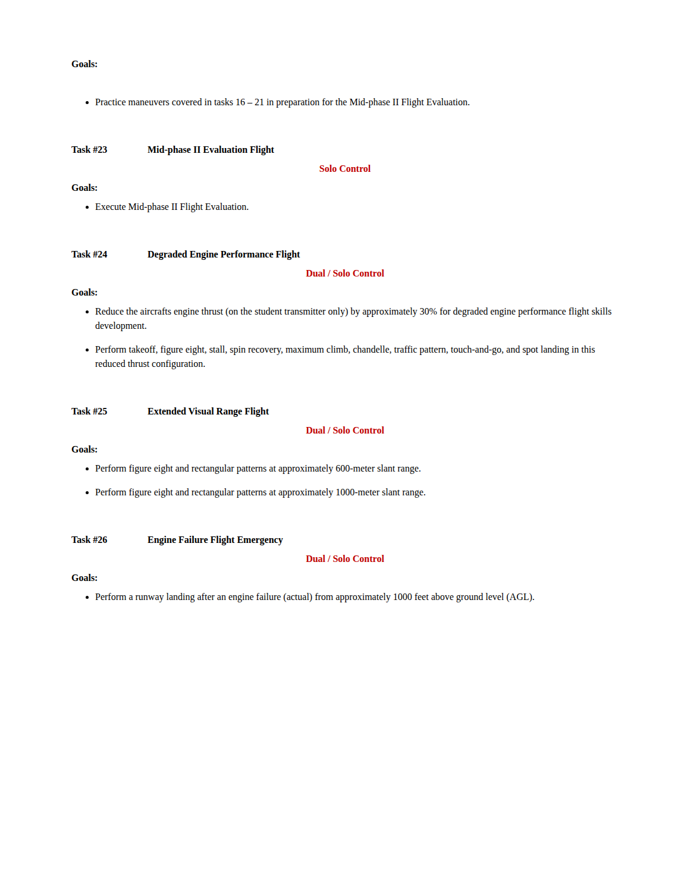Goals:
Practice maneuvers covered in tasks 16 – 21 in preparation for the Mid-phase II Flight Evaluation.
Task #23 Mid-phase II Evaluation Flight
Solo Control
Goals:
Execute Mid-phase II Flight Evaluation.
Task #24 Degraded Engine Performance Flight
Dual / Solo Control
Goals:
Reduce the aircrafts engine thrust (on the student transmitter only) by approximately 30% for degraded engine performance flight skills development.
Perform takeoff, figure eight, stall, spin recovery, maximum climb, chandelle, traffic pattern, touch-and-go, and spot landing in this reduced thrust configuration.
Task #25 Extended Visual Range Flight
Dual / Solo Control
Goals:
Perform figure eight and rectangular patterns at approximately 600-meter slant range.
Perform figure eight and rectangular patterns at approximately 1000-meter slant range.
Task #26 Engine Failure Flight Emergency
Dual / Solo Control
Goals:
Perform a runway landing after an engine failure (actual) from approximately 1000 feet above ground level (AGL).